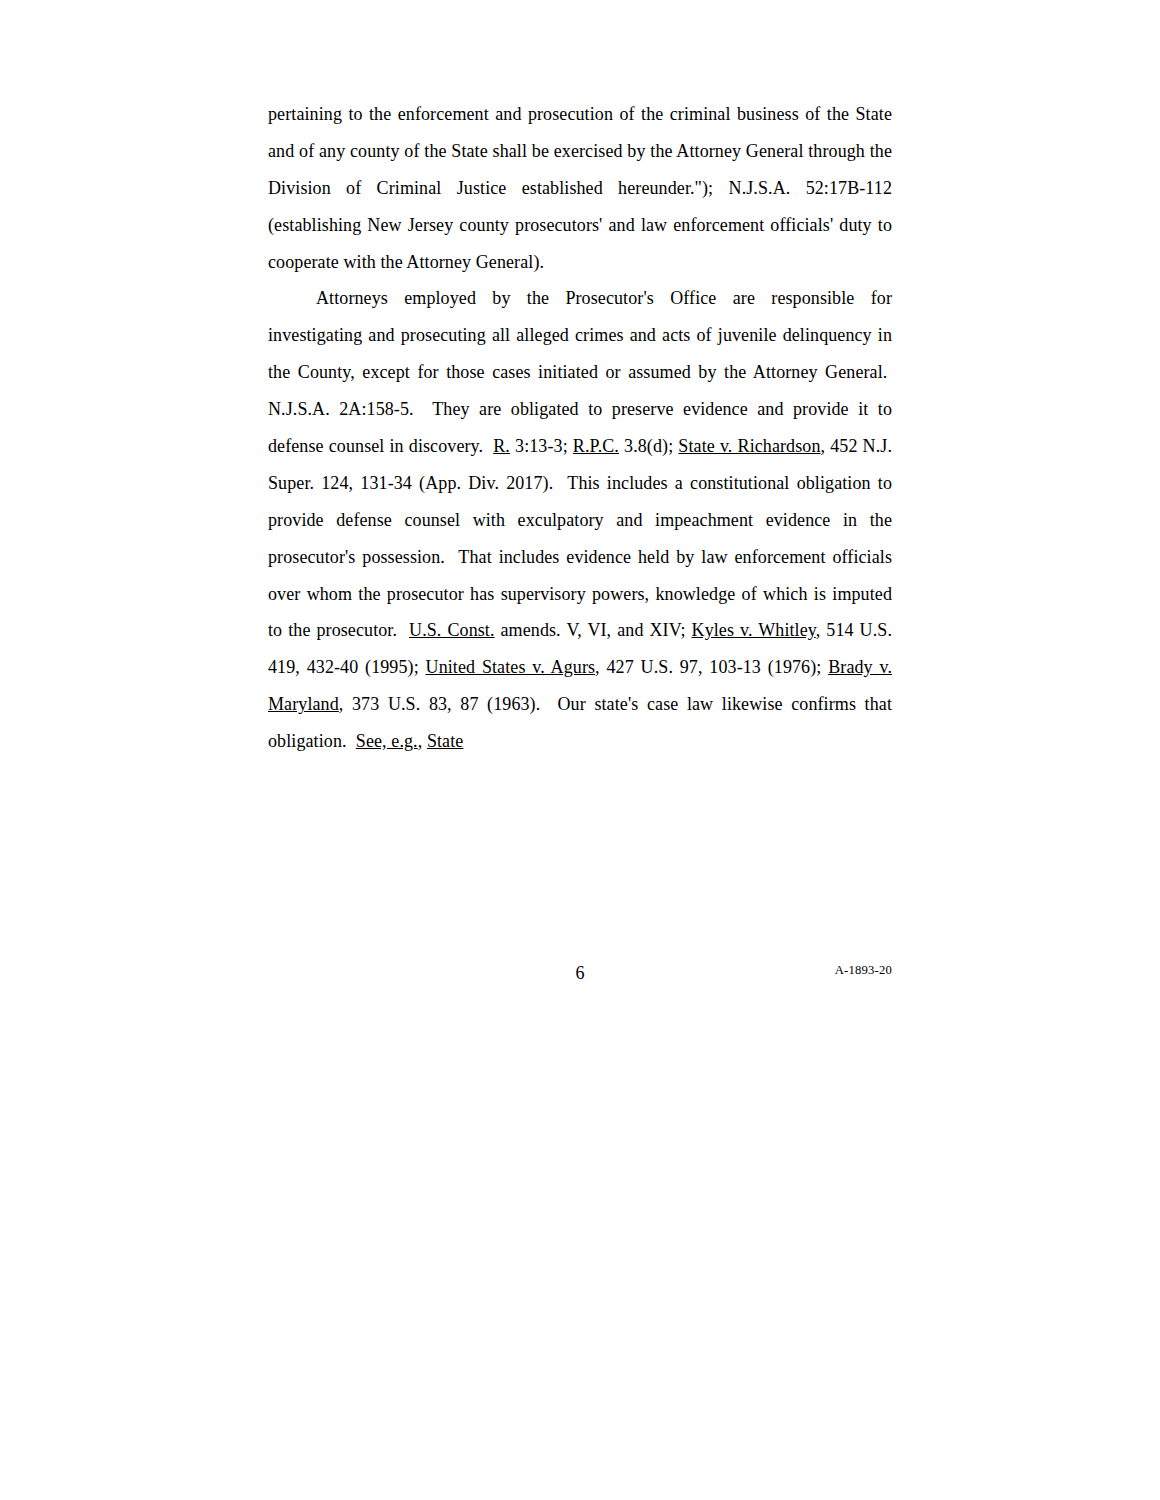pertaining to the enforcement and prosecution of the criminal business of the State and of any county of the State shall be exercised by the Attorney General through the Division of Criminal Justice established hereunder."); N.J.S.A. 52:17B-112 (establishing New Jersey county prosecutors' and law enforcement officials' duty to cooperate with the Attorney General).
Attorneys employed by the Prosecutor's Office are responsible for investigating and prosecuting all alleged crimes and acts of juvenile delinquency in the County, except for those cases initiated or assumed by the Attorney General. N.J.S.A. 2A:158-5. They are obligated to preserve evidence and provide it to defense counsel in discovery. R. 3:13-3; R.P.C. 3.8(d); State v. Richardson, 452 N.J. Super. 124, 131-34 (App. Div. 2017). This includes a constitutional obligation to provide defense counsel with exculpatory and impeachment evidence in the prosecutor's possession. That includes evidence held by law enforcement officials over whom the prosecutor has supervisory powers, knowledge of which is imputed to the prosecutor. U.S. Const. amends. V, VI, and XIV; Kyles v. Whitley, 514 U.S. 419, 432-40 (1995); United States v. Agurs, 427 U.S. 97, 103-13 (1976); Brady v. Maryland, 373 U.S. 83, 87 (1963). Our state's case law likewise confirms that obligation. See, e.g., State
6 A-1893-20